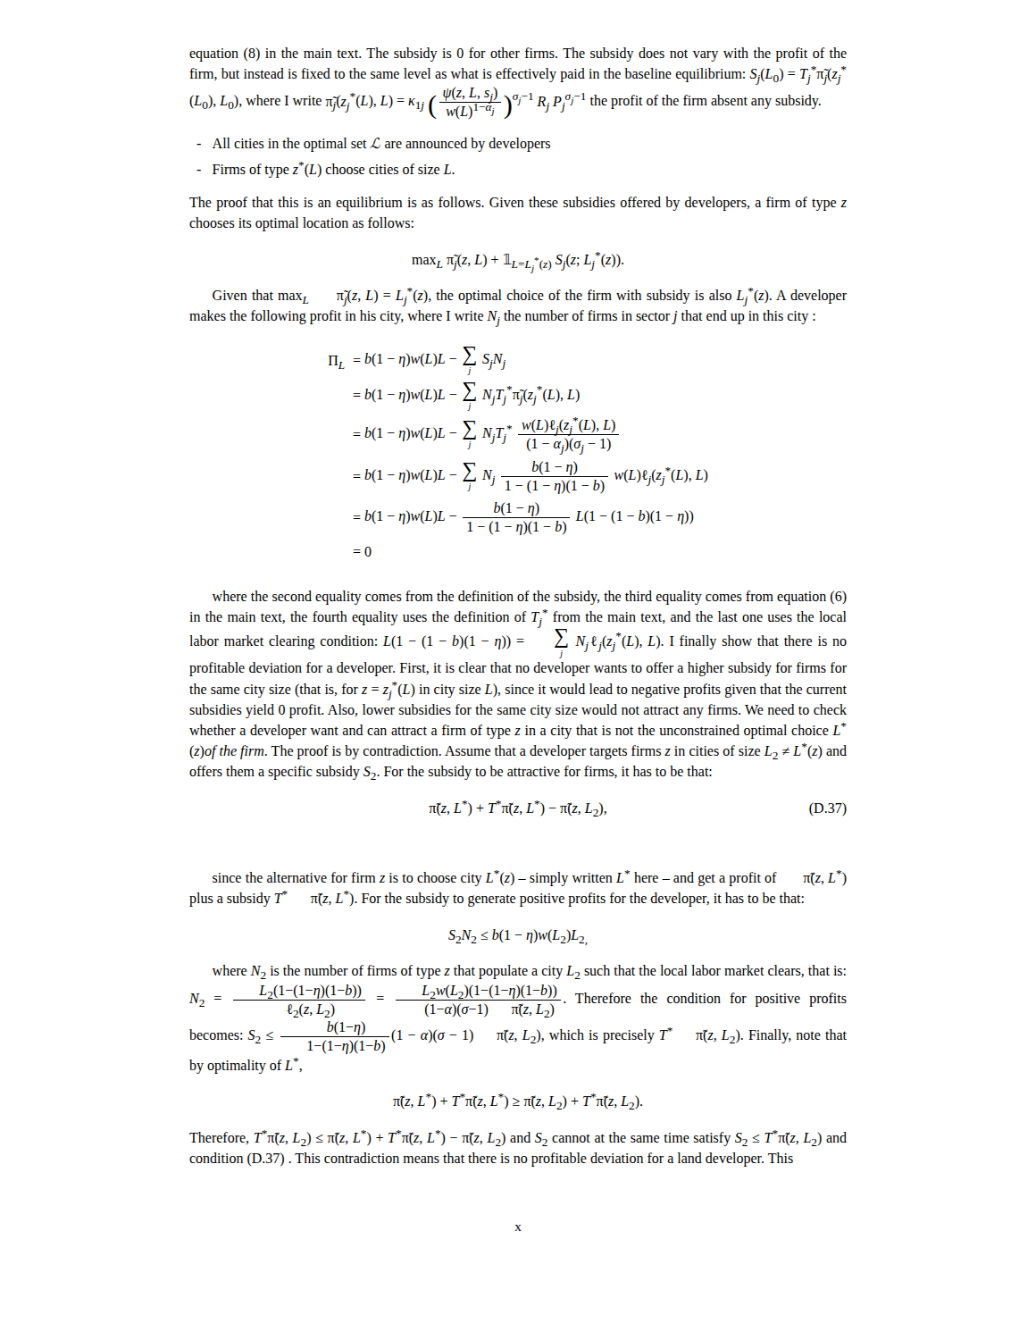equation (8) in the main text. The subsidy is 0 for other firms. The subsidy does not vary with the profit of the firm, but instead is fixed to the same level as what is effectively paid in the baseline equilibrium: Sj(L0) = Tj*π̃j(zj*(L0), L0), where I write π̃j(zj*(L), L) = κ1j (ψ(z, L, sj) w(L)1−αj)σj−1 Rj Pjσj−1 the profit of the firm absent any subsidy.
All cities in the optimal set ℒ are announced by developers
Firms of type z*(L) choose cities of size L.
The proof that this is an equilibrium is as follows. Given these subsidies offered by developers, a firm of type z chooses its optimal location as follows:
maxL π̃j(z, L) + 𝟙L=Lj*(z) Sj(z; Lj*(z)).
Given that maxL π̃j(z, L) = Lj*(z), the optimal choice of the firm with subsidy is also Lj*(z). A developer makes the following profit in his city, where I write Nj the number of firms in sector j that end up in this city :
| Π L | = | b (1 − η ) w ( L ) L − ∑ j S j N j |
| | = | b (1 − η ) w ( L ) L − ∑ j N j T j * π̃ j ( z j * ( L ), L ) |
| | = | b (1 − η ) w ( L ) L − ∑ j N j T j * w ( L )ℓ j ( z j * ( L ), L ) (1 − α j )( σ j − 1) |
| | = | b (1 − η ) w ( L ) L − ∑ j N j b (1 − η ) 1 − (1 − η )(1 − b ) w ( L )ℓ j ( z j * ( L ), L ) |
| | = | b (1 − η ) w ( L ) L − b (1 − η ) 1 − (1 − η )(1 − b ) L (1 − (1 − b )(1 − η )) |
| | = | 0 |
where the second equality comes from the definition of the subsidy, the third equality comes from equation (6) in the main text, the fourth equality uses the definition of Tj* from the main text, and the last one uses the local labor market clearing condition: L(1 − (1 − b)(1 − η)) = ∑j Njℓj(zj*(L), L). I finally show that there is no profitable deviation for a developer. First, it is clear that no developer wants to offer a higher subsidy for firms for the same city size (that is, for z = zj*(L) in city size L), since it would lead to negative profits given that the current subsidies yield 0 profit. Also, lower subsidies for the same city size would not attract any firms. We need to check whether a developer want and can attract a firm of type z in a city that is not the unconstrained optimal choice L*(z)of the firm. The proof is by contradiction. Assume that a developer targets firms z in cities of size L2 ≠ L*(z) and offers them a specific subsidy S2. For the subsidy to be attractive for firms, it has to be that:
π̃(z, L*) + T*π̃(z, L*) − π̃(z, L2), (D.37)
since the alternative for firm z is to choose city L*(z) – simply written L* here – and get a profit of π̃(z, L*) plus a subsidy T*π̃(z, L*). For the subsidy to generate positive profits for the developer, it has to be that:
S2N2 ≤ b(1 − η)w(L2)L2,
where N2 is the number of firms of type z that populate a city L2 such that the local labor market clears, that is: N2 = L2(1−(1−η)(1−b)) ℓ2(z, L2) = L2w(L2)(1−(1−η)(1−b))(1−α)(σ−1)π̃(z, L2). Therefore the condition for positive profits becomes: S2 ≤ b(1−η) 1−(1−η)(1−b)(1 − α)(σ − 1)π̃(z, L2), which is precisely T*π̃(z, L2). Finally, note that by optimality of L*,
π̃(z, L*) + T*π̃(z, L*) ≥ π̃(z, L2) + T*π̃(z, L2).
Therefore, T*π̃(z, L2) ≤ π̃(z, L*) + T*π̃(z, L*) − π̃(z, L2) and S2 cannot at the same time satisfy S2 ≤ T*π̃(z, L2) and condition (D.37) . This contradiction means that there is no profitable deviation for a land developer. This
x